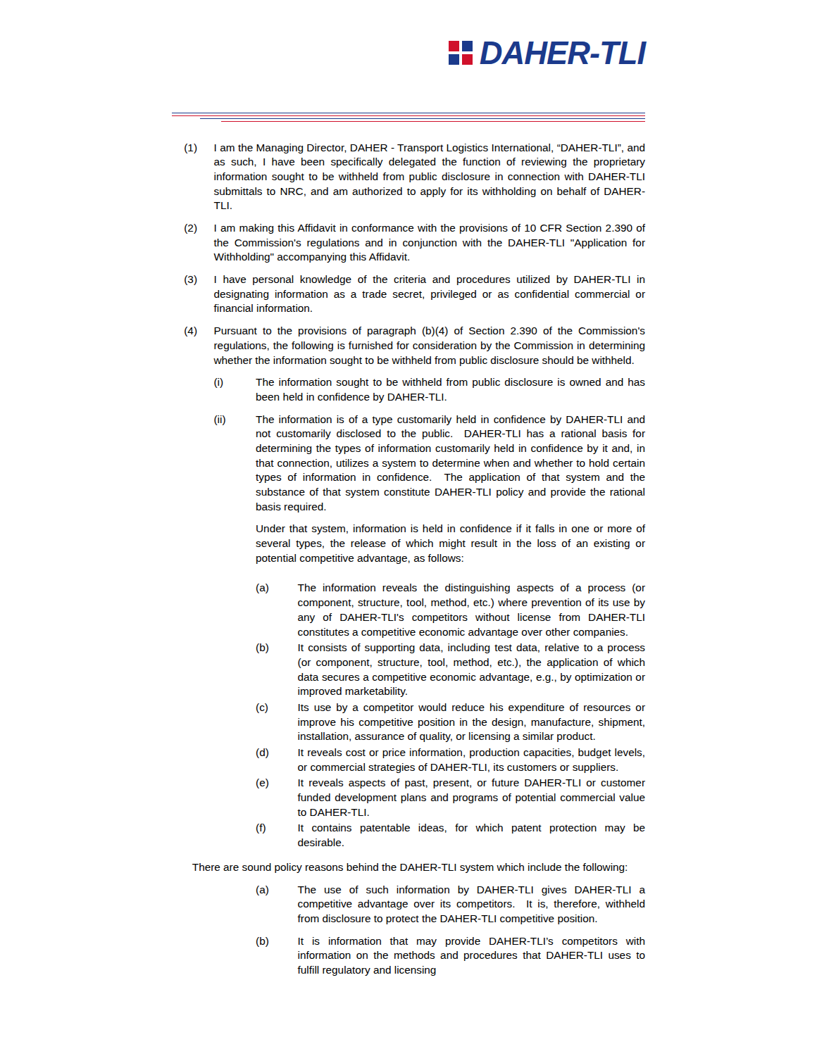DAHER-TLI
(1)
I am the Managing Director, DAHER - Transport Logistics International, “DAHER-TLI”, and as such, I have been specifically delegated the function of reviewing the proprietary information sought to be withheld from public disclosure in connection with DAHER-TLI submittals to NRC, and am authorized to apply for its withholding on behalf of DAHER-TLI.
(2)
I am making this Affidavit in conformance with the provisions of 10 CFR Section 2.390 of the Commission's regulations and in conjunction with the DAHER-TLI "Application for Withholding" accompanying this Affidavit.
(3)
I have personal knowledge of the criteria and procedures utilized by DAHER-TLI in designating information as a trade secret, privileged or as confidential commercial or financial information.
(4)
Pursuant to the provisions of paragraph (b)(4) of Section 2.390 of the Commission's regulations, the following is furnished for consideration by the Commission in determining whether the information sought to be withheld from public disclosure should be withheld.
(i)
The information sought to be withheld from public disclosure is owned and has been held in confidence by DAHER-TLI.
(ii)
The information is of a type customarily held in confidence by DAHER-TLI and not customarily disclosed to the public. DAHER-TLI has a rational basis for determining the types of information customarily held in confidence by it and, in that connection, utilizes a system to determine when and whether to hold certain types of information in confidence. The application of that system and the substance of that system constitute DAHER-TLI policy and provide the rational basis required.
Under that system, information is held in confidence if it falls in one or more of several types, the release of which might result in the loss of an existing or potential competitive advantage, as follows:
(a)
The information reveals the distinguishing aspects of a process (or component, structure, tool, method, etc.) where prevention of its use by any of DAHER-TLI's competitors without license from DAHER-TLI constitutes a competitive economic advantage over other companies.
(b)
It consists of supporting data, including test data, relative to a process (or component, structure, tool, method, etc.), the application of which data secures a competitive economic advantage, e.g., by optimization or improved marketability.
(c)
Its use by a competitor would reduce his expenditure of resources or improve his competitive position in the design, manufacture, shipment, installation, assurance of quality, or licensing a similar product.
(d)
It reveals cost or price information, production capacities, budget levels, or commercial strategies of DAHER-TLI, its customers or suppliers.
(e)
It reveals aspects of past, present, or future DAHER-TLI or customer funded development plans and programs of potential commercial value to DAHER-TLI.
(f)
It contains patentable ideas, for which patent protection may be desirable.
There are sound policy reasons behind the DAHER-TLI system which include the following:
(a)
The use of such information by DAHER-TLI gives DAHER-TLI a competitive advantage over its competitors. It is, therefore, withheld from disclosure to protect the DAHER-TLI competitive position.
(b)
It is information that may provide DAHER-TLI’s competitors with information on the methods and procedures that DAHER-TLI uses to fulfill regulatory and licensing